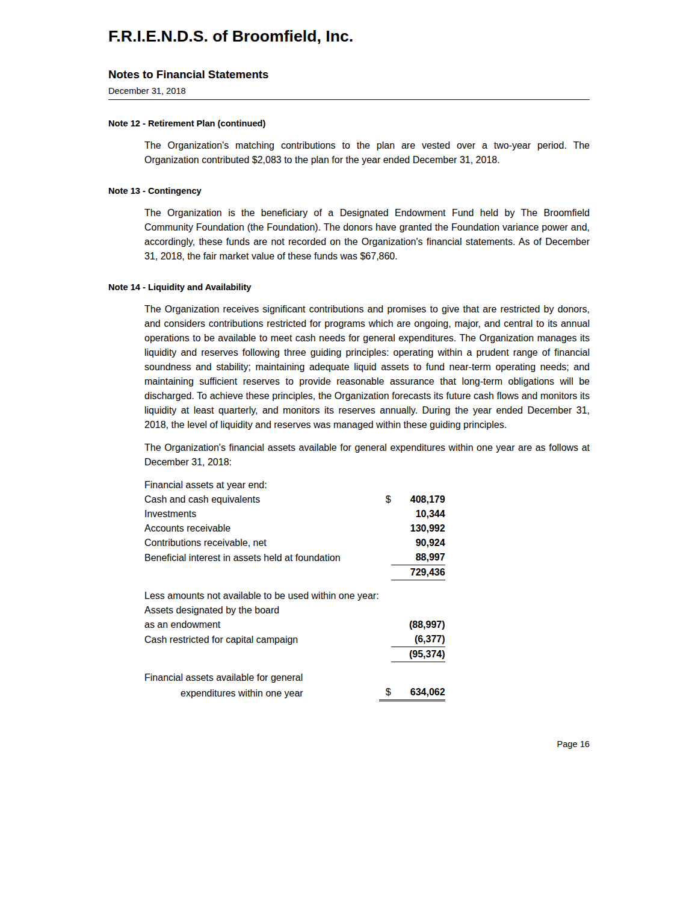F.R.I.E.N.D.S. of Broomfield, Inc.
Notes to Financial Statements
December 31, 2018
Note 12 - Retirement Plan (continued)
The Organization's matching contributions to the plan are vested over a two-year period. The Organization contributed $2,083 to the plan for the year ended December 31, 2018.
Note 13 - Contingency
The Organization is the beneficiary of a Designated Endowment Fund held by The Broomfield Community Foundation (the Foundation). The donors have granted the Foundation variance power and, accordingly, these funds are not recorded on the Organization's financial statements. As of December 31, 2018, the fair market value of these funds was $67,860.
Note 14 - Liquidity and Availability
The Organization receives significant contributions and promises to give that are restricted by donors, and considers contributions restricted for programs which are ongoing, major, and central to its annual operations to be available to meet cash needs for general expenditures. The Organization manages its liquidity and reserves following three guiding principles: operating within a prudent range of financial soundness and stability; maintaining adequate liquid assets to fund near-term operating needs; and maintaining sufficient reserves to provide reasonable assurance that long-term obligations will be discharged. To achieve these principles, the Organization forecasts its future cash flows and monitors its liquidity at least quarterly, and monitors its reserves annually. During the year ended December 31, 2018, the level of liquidity and reserves was managed within these guiding principles.
The Organization's financial assets available for general expenditures within one year are as follows at December 31, 2018:
| Financial assets at year end: | | |
| Cash and cash equivalents | $ | 408,179 |
| Investments | | 10,344 |
| Accounts receivable | | 130,992 |
| Contributions receivable, net | | 90,924 |
| Beneficial interest in assets held at foundation | | 88,997 |
| | | 729,436 |
| Less amounts not available to be used within one year: | | |
| Assets designated by the board | | |
| as an endowment | | (88,997) |
| Cash restricted for capital campaign | | (6,377) |
| | | (95,374) |
| Financial assets available for general | | |
| expenditures within one year | $ | 634,062 |
Page 16